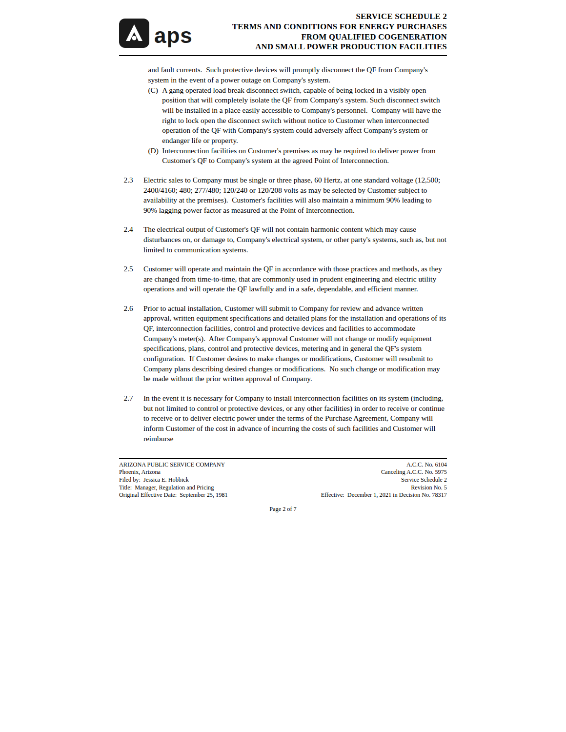aps
SERVICE SCHEDULE 2
TERMS AND CONDITIONS FOR ENERGY PURCHASES
FROM QUALIFIED COGENERATION
AND SMALL POWER PRODUCTION FACILITIES
and fault currents. Such protective devices will promptly disconnect the QF from Company's system in the event of a power outage on Company's system.
(C) A gang operated load break disconnect switch, capable of being locked in a visibly open position that will completely isolate the QF from Company's system. Such disconnect switch will be installed in a place easily accessible to Company's personnel. Company will have the right to lock open the disconnect switch without notice to Customer when interconnected operation of the QF with Company's system could adversely affect Company's system or endanger life or property.
(D) Interconnection facilities on Customer's premises as may be required to deliver power from Customer's QF to Company's system at the agreed Point of Interconnection.
2.3
Electric sales to Company must be single or three phase, 60 Hertz, at one standard voltage (12,500; 2400/4160; 480; 277/480; 120/240 or 120/208 volts as may be selected by Customer subject to availability at the premises). Customer's facilities will also maintain a minimum 90% leading to 90% lagging power factor as measured at the Point of Interconnection.
2.4
The electrical output of Customer's QF will not contain harmonic content which may cause disturbances on, or damage to, Company's electrical system, or other party's systems, such as, but not limited to communication systems.
2.5
Customer will operate and maintain the QF in accordance with those practices and methods, as they are changed from time-to-time, that are commonly used in prudent engineering and electric utility operations and will operate the QF lawfully and in a safe, dependable, and efficient manner.
2.6
Prior to actual installation, Customer will submit to Company for review and advance written approval, written equipment specifications and detailed plans for the installation and operations of its QF, interconnection facilities, control and protective devices and facilities to accommodate Company's meter(s). After Company's approval Customer will not change or modify equipment specifications, plans, control and protective devices, metering and in general the QF's system configuration. If Customer desires to make changes or modifications, Customer will resubmit to Company plans describing desired changes or modifications. No such change or modification may be made without the prior written approval of Company.
2.7
In the event it is necessary for Company to install interconnection facilities on its system (including, but not limited to control or protective devices, or any other facilities) in order to receive or continue to receive or to deliver electric power under the terms of the Purchase Agreement, Company will inform Customer of the cost in advance of incurring the costs of such facilities and Customer will reimburse
ARIZONA PUBLIC SERVICE COMPANY
Phoenix, Arizona
Filed by: Jessica E. Hobbick
Title: Manager, Regulation and Pricing
Original Effective Date: September 25, 1981
A.C.C. No. 6104
Canceling A.C.C. No. 5975
Service Schedule 2
Revision No. 5
Effective: December 1, 2021 in Decision No. 78317
Page 2 of 7